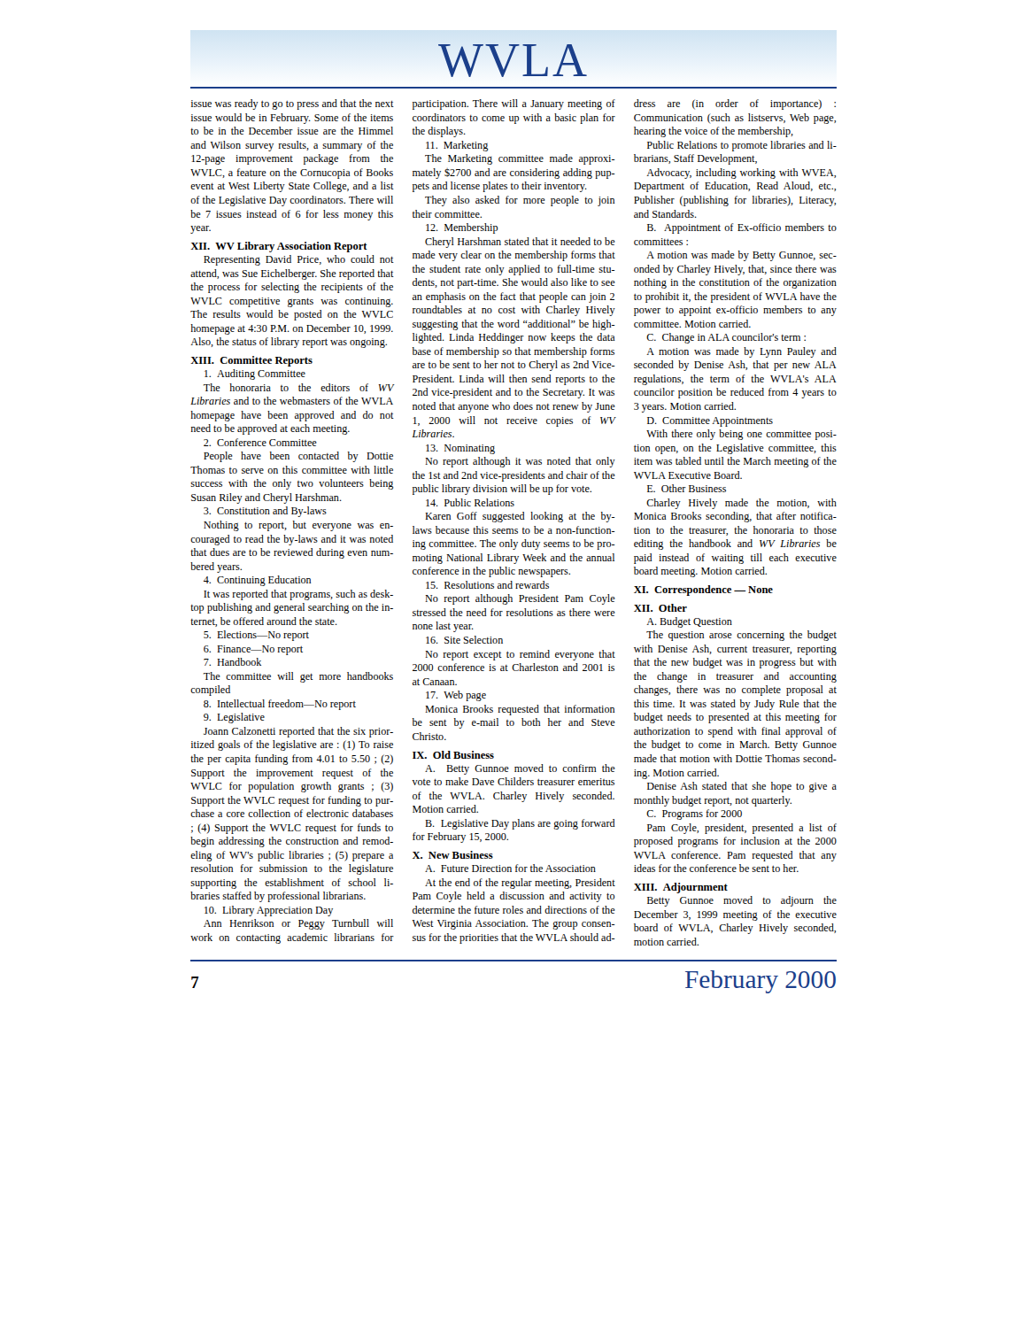WVLA
issue was ready to go to press and that the next issue would be in February. Some of the items to be in the December issue are the Himmel and Wilson survey results, a summary of the 12-page improvement package from the WVLC, a feature on the Cornucopia of Books event at West Liberty State College, and a list of the Legislative Day coordinators. There will be 7 issues instead of 6 for less money this year.
XII. WV Library Association Report
Representing David Price, who could not attend, was Sue Eichelberger. She reported that the process for selecting the recipients of the WVLC competitive grants was continuing. The results would be posted on the WVLC homepage at 4:30 P.M. on December 10, 1999. Also, the status of library report was ongoing.
XIII. Committee Reports
1. Auditing Committee
The honoraria to the editors of WV Libraries and to the webmasters of the WVLA homepage have been approved and do not need to be approved at each meeting.
2. Conference Committee
People have been contacted by Dottie Thomas to serve on this committee with little success with the only two volunteers being Susan Riley and Cheryl Harshman.
3. Constitution and By-laws
Nothing to report, but everyone was encouraged to read the by-laws and it was noted that dues are to be reviewed during even numbered years.
4. Continuing Education
It was reported that programs, such as desktop publishing and general searching on the internet, be offered around the state.
5. Elections—No report
6. Finance—No report
7. Handbook
The committee will get more handbooks compiled
8. Intellectual freedom—No report
9. Legislative
Joann Calzonetti reported that the six prioritized goals of the legislative are : (1) To raise the per capita funding from 4.01 to 5.50 ; (2) Support the improvement request of the WVLC for population growth grants ; (3) Support the WVLC request for funding to purchase a core collection of electronic databases ; (4) Support the WVLC request for funds to begin addressing the construction and remodeling of WV's public libraries ; (5) prepare a resolution for submission to the legislature supporting the establishment of school libraries staffed by professional librarians.
10. Library Appreciation Day
Ann Henrikson or Peggy Turnbull will work on contacting academic librarians for participation. There will a January meeting of coordinators to come up with a basic plan for the displays.
11. Marketing
The Marketing committee made approximately $2700 and are considering adding puppets and license plates to their inventory.
They also asked for more people to join their committee.
12. Membership
Cheryl Harshman stated that it needed to be made very clear on the membership forms that the student rate only applied to full-time students, not part-time. She would also like to see an emphasis on the fact that people can join 2 roundtables at no cost with Charley Hively suggesting that the word “additional” be highlighted. Linda Heddinger now keeps the data base of membership so that membership forms are to be sent to her not to Cheryl as 2nd Vice-President. Linda will then send reports to the 2nd vice-president and to the Secretary. It was noted that anyone who does not renew by June 1, 2000 will not receive copies of WV Libraries.
13. Nominating
No report although it was noted that only the 1st and 2nd vice-presidents and chair of the public library division will be up for vote.
14. Public Relations
Karen Goff suggested looking at the by-laws because this seems to be a non-functioning committee. The only duty seems to be promoting National Library Week and the annual conference in the public newspapers.
15. Resolutions and rewards
No report although President Pam Coyle stressed the need for resolutions as there were none last year.
16. Site Selection
No report except to remind everyone that 2000 conference is at Charleston and 2001 is at Canaan.
17. Web page
Monica Brooks requested that information be sent by e-mail to both her and Steve Christo.
IX. Old Business
A. Betty Gunnoe moved to confirm the vote to make Dave Childers treasurer emeritus of the WVLA. Charley Hively seconded. Motion carried.
B. Legislative Day plans are going forward for February 15, 2000.
X. New Business
A. Future Direction for the Association
At the end of the regular meeting, President Pam Coyle held a discussion and activity to determine the future roles and directions of the West Virginia Association. The group consensus for the priorities that the WVLA should address are (in order of importance) : Communication (such as listservs, Web page, hearing the voice of the membership,
Public Relations to promote libraries and librarians, Staff Development,
Advocacy, including working with WVEA, Department of Education, Read Aloud, etc., Publisher (publishing for libraries), Literacy, and Standards.
B. Appointment of Ex-officio members to committees :
A motion was made by Betty Gunnoe, seconded by Charley Hively, that, since there was nothing in the constitution of the organization to prohibit it, the president of WVLA have the power to appoint ex-officio members to any committee. Motion carried.
C. Change in ALA councilor's term :
A motion was made by Lynn Pauley and seconded by Denise Ash, that per new ALA regulations, the term of the WVLA's ALA councilor position be reduced from 4 years to 3 years. Motion carried.
D. Committee Appointments
With there only being one committee position open, on the Legislative committee, this item was tabled until the March meeting of the WVLA Executive Board.
E. Other Business
Charley Hively made the motion, with Monica Brooks seconding, that after notification to the treasurer, the honoraria to those editing the handbook and WV Libraries be paid instead of waiting till each executive board meeting. Motion carried.
XI. Correspondence — None
XII. Other
A. Budget Question
The question arose concerning the budget with Denise Ash, current treasurer, reporting that the new budget was in progress but with the change in treasurer and accounting changes, there was no complete proposal at this time. It was stated by Judy Rule that the budget needs to presented at this meeting for authorization to spend with final approval of the budget to come in March. Betty Gunnoe made that motion with Dottie Thomas seconding. Motion carried.
Denise Ash stated that she hope to give a monthly budget report, not quarterly.
C. Programs for 2000
Pam Coyle, president, presented a list of proposed programs for inclusion at the 2000 WVLA conference. Pam requested that any ideas for the conference be sent to her.
XIII. Adjournment
Betty Gunnoe moved to adjourn the December 3, 1999 meeting of the executive board of WVLA, Charley Hively seconded, motion carried.
7 February 2000